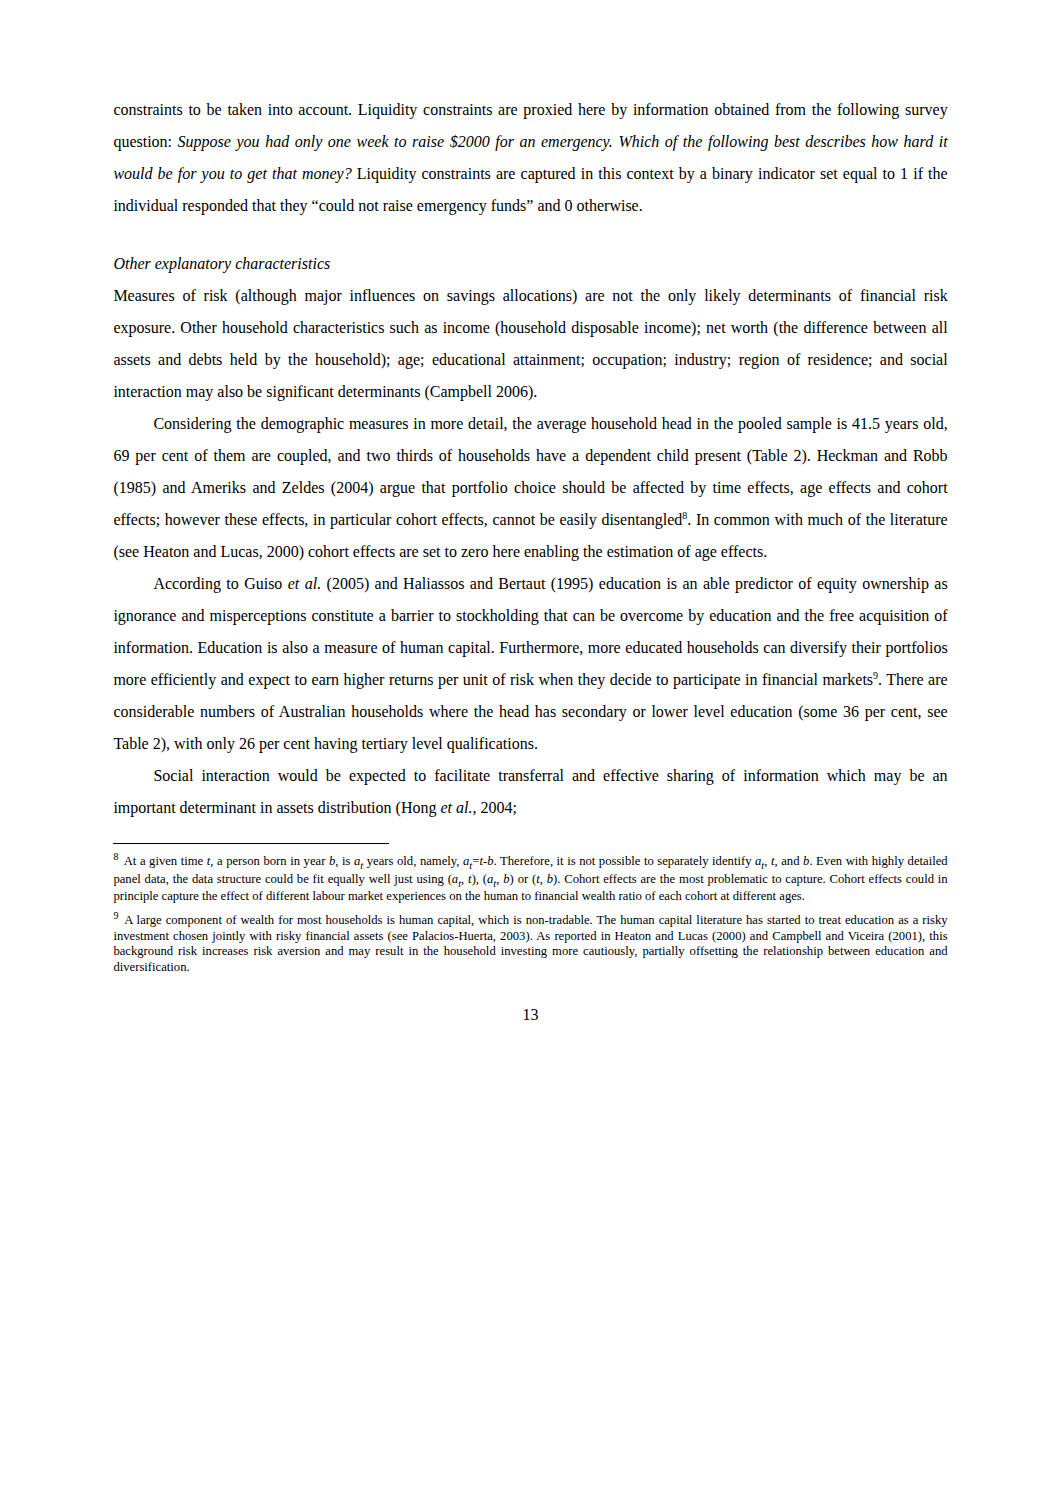constraints to be taken into account. Liquidity constraints are proxied here by information obtained from the following survey question: Suppose you had only one week to raise $2000 for an emergency. Which of the following best describes how hard it would be for you to get that money? Liquidity constraints are captured in this context by a binary indicator set equal to 1 if the individual responded that they “could not raise emergency funds” and 0 otherwise.
Other explanatory characteristics
Measures of risk (although major influences on savings allocations) are not the only likely determinants of financial risk exposure. Other household characteristics such as income (household disposable income); net worth (the difference between all assets and debts held by the household); age; educational attainment; occupation; industry; region of residence; and social interaction may also be significant determinants (Campbell 2006).
Considering the demographic measures in more detail, the average household head in the pooled sample is 41.5 years old, 69 per cent of them are coupled, and two thirds of households have a dependent child present (Table 2). Heckman and Robb (1985) and Ameriks and Zeldes (2004) argue that portfolio choice should be affected by time effects, age effects and cohort effects; however these effects, in particular cohort effects, cannot be easily disentangled8. In common with much of the literature (see Heaton and Lucas, 2000) cohort effects are set to zero here enabling the estimation of age effects.
According to Guiso et al. (2005) and Haliassos and Bertaut (1995) education is an able predictor of equity ownership as ignorance and misperceptions constitute a barrier to stockholding that can be overcome by education and the free acquisition of information. Education is also a measure of human capital. Furthermore, more educated households can diversify their portfolios more efficiently and expect to earn higher returns per unit of risk when they decide to participate in financial markets9. There are considerable numbers of Australian households where the head has secondary or lower level education (some 36 per cent, see Table 2), with only 26 per cent having tertiary level qualifications.
Social interaction would be expected to facilitate transferral and effective sharing of information which may be an important determinant in assets distribution (Hong et al., 2004;
8 At a given time t, a person born in year b, is at years old, namely, at=t-b. Therefore, it is not possible to separately identify at, t, and b. Even with highly detailed panel data, the data structure could be fit equally well just using (at, t), (at, b) or (t, b). Cohort effects are the most problematic to capture. Cohort effects could in principle capture the effect of different labour market experiences on the human to financial wealth ratio of each cohort at different ages.
9 A large component of wealth for most households is human capital, which is non-tradable. The human capital literature has started to treat education as a risky investment chosen jointly with risky financial assets (see Palacios-Huerta, 2003). As reported in Heaton and Lucas (2000) and Campbell and Viceira (2001), this background risk increases risk aversion and may result in the household investing more cautiously, partially offsetting the relationship between education and diversification.
13